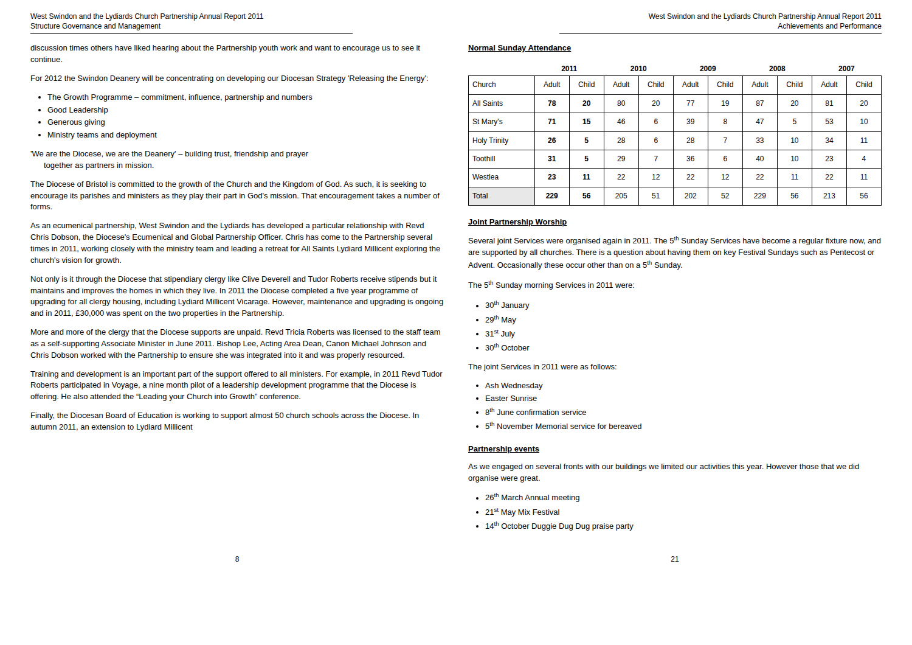West Swindon and the Lydiards Church Partnership Annual Report 2011
Structure Governance and Management
discussion times others have liked hearing about the Partnership youth work and want to encourage us to see it continue.
For 2012 the Swindon Deanery will be concentrating on developing our Diocesan Strategy 'Releasing the Energy':
The Growth Programme – commitment, influence, partnership and numbers
Good Leadership
Generous giving
Ministry teams and deployment
'We are the Diocese, we are the Deanery' – building trust, friendship and prayer together as partners in mission.
The Diocese of Bristol is committed to the growth of the Church and the Kingdom of God. As such, it is seeking to encourage its parishes and ministers as they play their part in God's mission. That encouragement takes a number of forms.
As an ecumenical partnership, West Swindon and the Lydiards has developed a particular relationship with Revd Chris Dobson, the Diocese's Ecumenical and Global Partnership Officer. Chris has come to the Partnership several times in 2011, working closely with the ministry team and leading a retreat for All Saints Lydiard Millicent exploring the church's vision for growth.
Not only is it through the Diocese that stipendiary clergy like Clive Deverell and Tudor Roberts receive stipends but it maintains and improves the homes in which they live. In 2011 the Diocese completed a five year programme of upgrading for all clergy housing, including Lydiard Millicent Vicarage. However, maintenance and upgrading is ongoing and in 2011, £30,000 was spent on the two properties in the Partnership.
More and more of the clergy that the Diocese supports are unpaid. Revd Tricia Roberts was licensed to the staff team as a self-supporting Associate Minister in June 2011. Bishop Lee, Acting Area Dean, Canon Michael Johnson and Chris Dobson worked with the Partnership to ensure she was integrated into it and was properly resourced.
Training and development is an important part of the support offered to all ministers. For example, in 2011 Revd Tudor Roberts participated in Voyage, a nine month pilot of a leadership development programme that the Diocese is offering. He also attended the “Leading your Church into Growth” conference.
Finally, the Diocesan Board of Education is working to support almost 50 church schools across the Diocese. In autumn 2011, an extension to Lydiard Millicent
8
West Swindon and the Lydiards Church Partnership Annual Report 2011
Achievements and Performance
Normal Sunday Attendance
| | 2011 | 2010 | 2009 | 2008 | 2007 |
| --- | --- | --- | --- | --- | --- |
| Church | Adult | Child | Adult | Child | Adult | Child | Adult | Child | Adult | Child |
| All Saints | 78 | 20 | 80 | 20 | 77 | 19 | 87 | 20 | 81 | 20 |
| St Mary's | 71 | 15 | 46 | 6 | 39 | 8 | 47 | 5 | 53 | 10 |
| Holy Trinity | 26 | 5 | 28 | 6 | 28 | 7 | 33 | 10 | 34 | 11 |
| Toothill | 31 | 5 | 29 | 7 | 36 | 6 | 40 | 10 | 23 | 4 |
| Westlea | 23 | 11 | 22 | 12 | 22 | 12 | 22 | 11 | 22 | 11 |
| Total | 229 | 56 | 205 | 51 | 202 | 52 | 229 | 56 | 213 | 56 |
Joint Partnership Worship
Several joint Services were organised again in 2011. The 5th Sunday Services have become a regular fixture now, and are supported by all churches. There is a question about having them on key Festival Sundays such as Pentecost or Advent. Occasionally these occur other than on a 5th Sunday.
The 5th Sunday morning Services in 2011 were:
30th January
29th May
31st July
30th October
The joint Services in 2011 were as follows:
Ash Wednesday
Easter Sunrise
8th June confirmation service
5th November Memorial service for bereaved
Partnership events
As we engaged on several fronts with our buildings we limited our activities this year. However those that we did organise were great.
26th March Annual meeting
21st May Mix Festival
14th October Duggie Dug Dug praise party
21